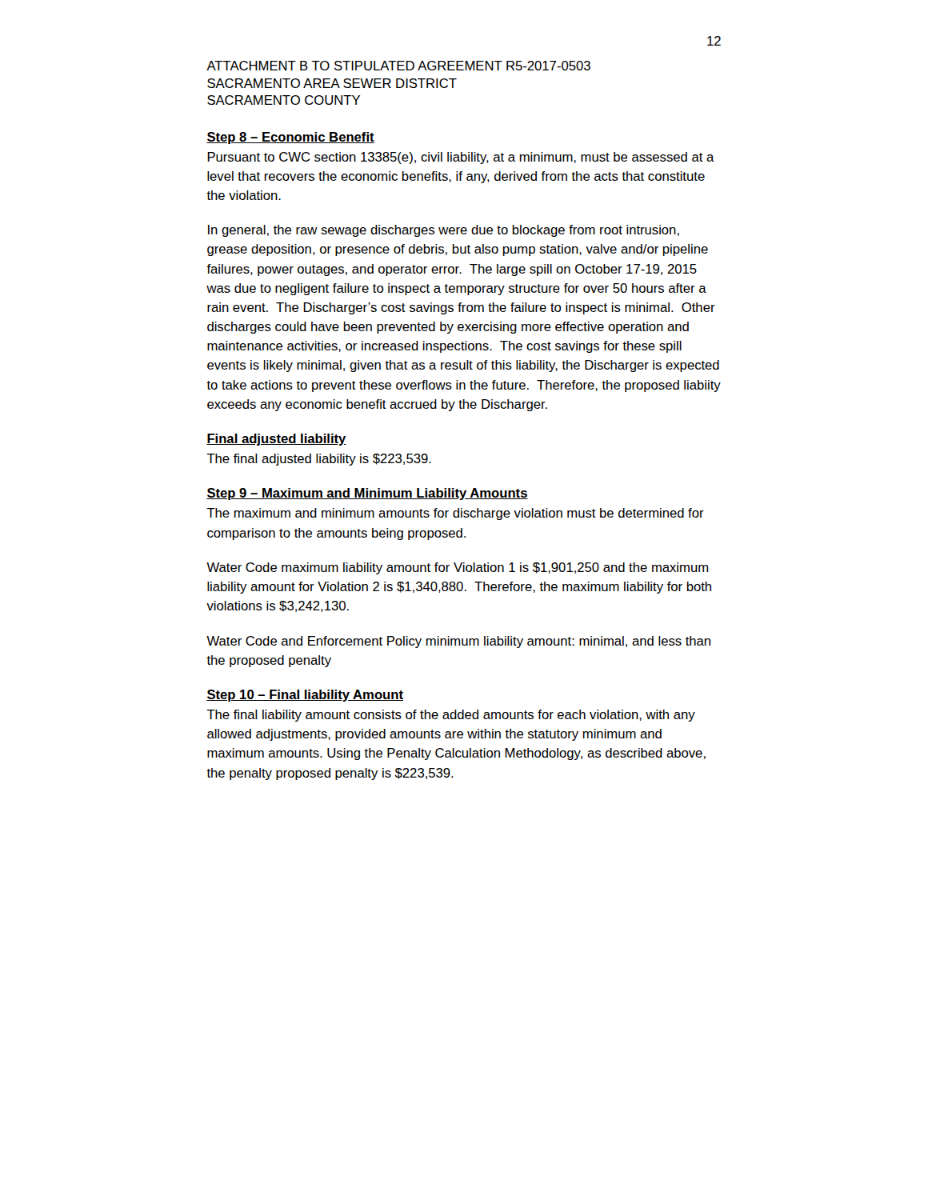12
Attachment B to Stipulated Agreement R5-2017-0503
Sacramento Area Sewer District
Sacramento County
Step 8 – Economic Benefit
Pursuant to CWC section 13385(e), civil liability, at a minimum, must be assessed at a level that recovers the economic benefits, if any, derived from the acts that constitute the violation.
In general, the raw sewage discharges were due to blockage from root intrusion, grease deposition, or presence of debris, but also pump station, valve and/or pipeline failures, power outages, and operator error. The large spill on October 17-19, 2015 was due to negligent failure to inspect a temporary structure for over 50 hours after a rain event. The Discharger’s cost savings from the failure to inspect is minimal. Other discharges could have been prevented by exercising more effective operation and maintenance activities, or increased inspections. The cost savings for these spill events is likely minimal, given that as a result of this liability, the Discharger is expected to take actions to prevent these overflows in the future. Therefore, the proposed liabiity exceeds any economic benefit accrued by the Discharger.
Final adjusted liability
The final adjusted liability is $223,539.
Step 9 – Maximum and Minimum Liability Amounts
The maximum and minimum amounts for discharge violation must be determined for comparison to the amounts being proposed.
Water Code maximum liability amount for Violation 1 is $1,901,250 and the maximum liability amount for Violation 2 is $1,340,880. Therefore, the maximum liability for both violations is $3,242,130.
Water Code and Enforcement Policy minimum liability amount: minimal, and less than the proposed penalty
Step 10 – Final liability Amount
The final liability amount consists of the added amounts for each violation, with any allowed adjustments, provided amounts are within the statutory minimum and maximum amounts. Using the Penalty Calculation Methodology, as described above, the penalty proposed penalty is $223,539.